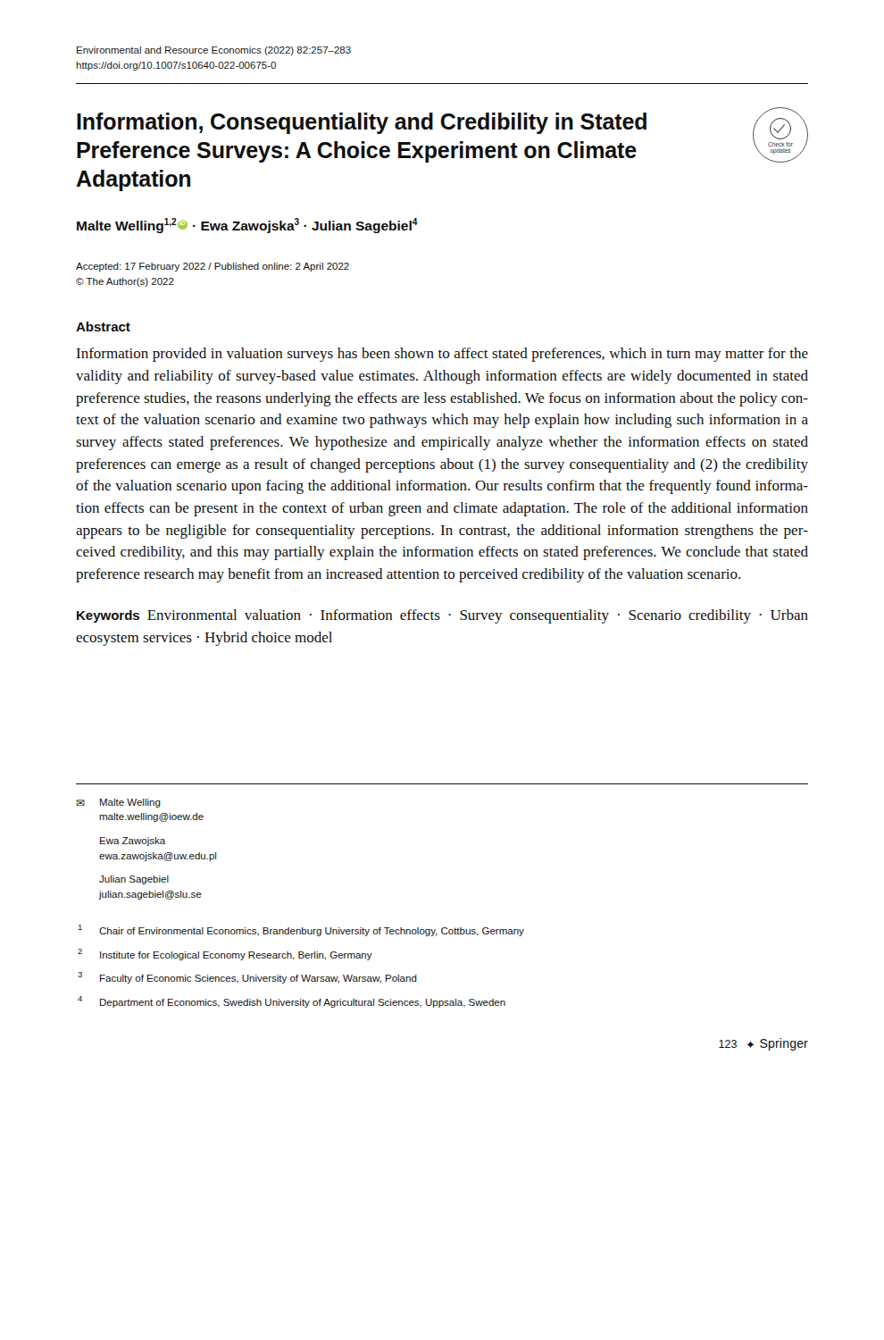Environmental and Resource Economics (2022) 82:257–283
https://doi.org/10.1007/s10640-022-00675-0
Check for
updates
Information, Consequentiality and Credibility in Stated Preference Surveys: A Choice Experiment on Climate Adaptation
Malte Welling1,2 · Ewa Zawojska3 · Julian Sagebiel4
Accepted: 17 February 2022 / Published online: 2 April 2022
© The Author(s) 2022
Abstract
Information provided in valuation surveys has been shown to affect stated preferences, which in turn may matter for the validity and reliability of survey-based value estimates. Although information effects are widely documented in stated preference studies, the reasons underlying the effects are less established. We focus on information about the policy context of the valuation scenario and examine two pathways which may help explain how including such information in a survey affects stated preferences. We hypothesize and empirically analyze whether the information effects on stated preferences can emerge as a result of changed perceptions about (1) the survey consequentiality and (2) the credibility of the valuation scenario upon facing the additional information. Our results confirm that the frequently found information effects can be present in the context of urban green and climate adaptation. The role of the additional information appears to be negligible for consequentiality perceptions. In contrast, the additional information strengthens the perceived credibility, and this may partially explain the information effects on stated preferences. We conclude that stated preference research may benefit from an increased attention to perceived credibility of the valuation scenario.
Keywords Environmental valuation · Information effects · Survey consequentiality · Scenario credibility · Urban ecosystem services · Hybrid choice model
✉
Malte Welling
malte.welling@ioew.de
Ewa Zawojska
ewa.zawojska@uw.edu.pl
Julian Sagebiel
julian.sagebiel@slu.se
Chair of Environmental Economics, Brandenburg University of Technology, Cottbus, Germany
Institute for Ecological Economy Research, Berlin, Germany
Faculty of Economic Sciences, University of Warsaw, Warsaw, Poland
Department of Economics, Swedish University of Agricultural Sciences, Uppsala, Sweden
123 ✦Springer